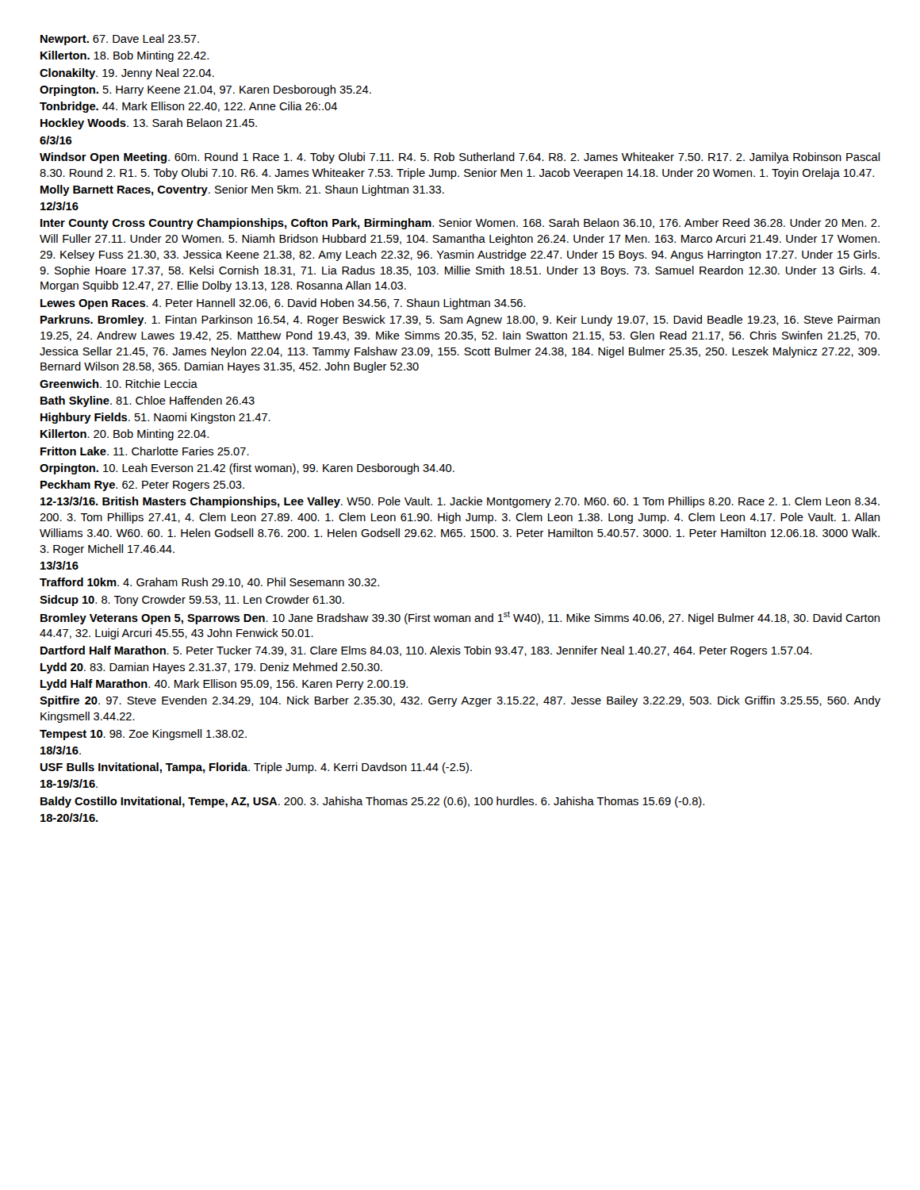Newport. 67. Dave Leal 23.57.
Killerton. 18. Bob Minting 22.42.
Clonakilty. 19. Jenny Neal 22.04.
Orpington. 5. Harry Keene 21.04, 97. Karen Desborough 35.24.
Tonbridge. 44. Mark Ellison 22.40, 122. Anne Cilia 26:.04
Hockley Woods. 13. Sarah Belaon 21.45.
6/3/16
Windsor Open Meeting. 60m. Round 1 Race 1. 4. Toby Olubi 7.11. R4. 5. Rob Sutherland 7.64. R8. 2. James Whiteaker 7.50. R17. 2. Jamilya Robinson Pascal 8.30. Round 2. R1. 5. Toby Olubi 7.10. R6. 4. James Whiteaker 7.53. Triple Jump. Senior Men 1. Jacob Veerapen 14.18. Under 20 Women. 1. Toyin Orelaja 10.47.
Molly Barnett Races, Coventry. Senior Men 5km. 21. Shaun Lightman 31.33.
12/3/16
Inter County Cross Country Championships, Cofton Park, Birmingham. Senior Women. 168. Sarah Belaon 36.10, 176. Amber Reed 36.28. Under 20 Men. 2. Will Fuller 27.11. Under 20 Women. 5. Niamh Bridson Hubbard 21.59, 104. Samantha Leighton 26.24. Under 17 Men. 163. Marco Arcuri 21.49. Under 17 Women. 29. Kelsey Fuss 21.30, 33. Jessica Keene 21.38, 82. Amy Leach 22.32, 96. Yasmin Austridge 22.47. Under 15 Boys. 94. Angus Harrington 17.27. Under 15 Girls. 9. Sophie Hoare 17.37, 58. Kelsi Cornish 18.31, 71. Lia Radus 18.35, 103. Millie Smith 18.51. Under 13 Boys. 73. Samuel Reardon 12.30. Under 13 Girls. 4. Morgan Squibb 12.47, 27. Ellie Dolby 13.13, 128. Rosanna Allan 14.03.
Lewes Open Races. 4. Peter Hannell 32.06, 6. David Hoben 34.56, 7. Shaun Lightman 34.56.
Parkruns. Bromley. 1. Fintan Parkinson 16.54, 4. Roger Beswick 17.39, 5. Sam Agnew 18.00, 9. Keir Lundy 19.07, 15. David Beadle 19.23, 16. Steve Pairman 19.25, 24. Andrew Lawes 19.42, 25. Matthew Pond 19.43, 39. Mike Simms 20.35, 52. Iain Swatton 21.15, 53. Glen Read 21.17, 56. Chris Swinfen 21.25, 70. Jessica Sellar 21.45, 76. James Neylon 22.04, 113. Tammy Falshaw 23.09, 155. Scott Bulmer 24.38, 184. Nigel Bulmer 25.35, 250. Leszek Malynicz 27.22, 309. Bernard Wilson 28.58, 365. Damian Hayes 31.35, 452. John Bugler 52.30
Greenwich. 10. Ritchie Leccia
Bath Skyline. 81. Chloe Haffenden 26.43
Highbury Fields. 51. Naomi Kingston 21.47.
Killerton. 20. Bob Minting 22.04.
Fritton Lake. 11. Charlotte Faries 25.07.
Orpington. 10. Leah Everson 21.42 (first woman), 99. Karen Desborough 34.40.
Peckham Rye. 62. Peter Rogers 25.03.
12-13/3/16. British Masters Championships, Lee Valley. W50. Pole Vault. 1. Jackie Montgomery 2.70. M60. 60. 1 Tom Phillips 8.20. Race 2. 1. Clem Leon 8.34. 200. 3. Tom Phillips 27.41, 4. Clem Leon 27.89. 400. 1. Clem Leon 61.90. High Jump. 3. Clem Leon 1.38. Long Jump. 4. Clem Leon 4.17. Pole Vault. 1. Allan Williams 3.40. W60. 60. 1. Helen Godsell 8.76. 200. 1. Helen Godsell 29.62. M65. 1500. 3. Peter Hamilton 5.40.57. 3000. 1. Peter Hamilton 12.06.18. 3000 Walk. 3. Roger Michell 17.46.44.
13/3/16
Trafford 10km. 4. Graham Rush 29.10, 40. Phil Sesemann 30.32.
Sidcup 10. 8. Tony Crowder 59.53, 11. Len Crowder 61.30.
Bromley Veterans Open 5, Sparrows Den. 10 Jane Bradshaw 39.30 (First woman and 1st W40), 11. Mike Simms 40.06, 27. Nigel Bulmer 44.18, 30. David Carton 44.47, 32. Luigi Arcuri 45.55, 43 John Fenwick 50.01.
Dartford Half Marathon. 5. Peter Tucker 74.39, 31. Clare Elms 84.03, 110. Alexis Tobin 93.47, 183. Jennifer Neal 1.40.27, 464. Peter Rogers 1.57.04.
Lydd 20. 83. Damian Hayes 2.31.37, 179. Deniz Mehmed 2.50.30.
Lydd Half Marathon. 40. Mark Ellison 95.09, 156. Karen Perry 2.00.19.
Spitfire 20. 97. Steve Evenden 2.34.29, 104. Nick Barber 2.35.30, 432. Gerry Azger 3.15.22, 487. Jesse Bailey 3.22.29, 503. Dick Griffin 3.25.55, 560. Andy Kingsmell 3.44.22.
Tempest 10. 98. Zoe Kingsmell 1.38.02.
18/3/16.
USF Bulls Invitational, Tampa, Florida. Triple Jump. 4. Kerri Davdson 11.44 (-2.5).
18-19/3/16.
Baldy Costillo Invitational, Tempe, AZ, USA. 200. 3. Jahisha Thomas 25.22 (0.6), 100 hurdles. 6. Jahisha Thomas 15.69 (-0.8).
18-20/3/16.